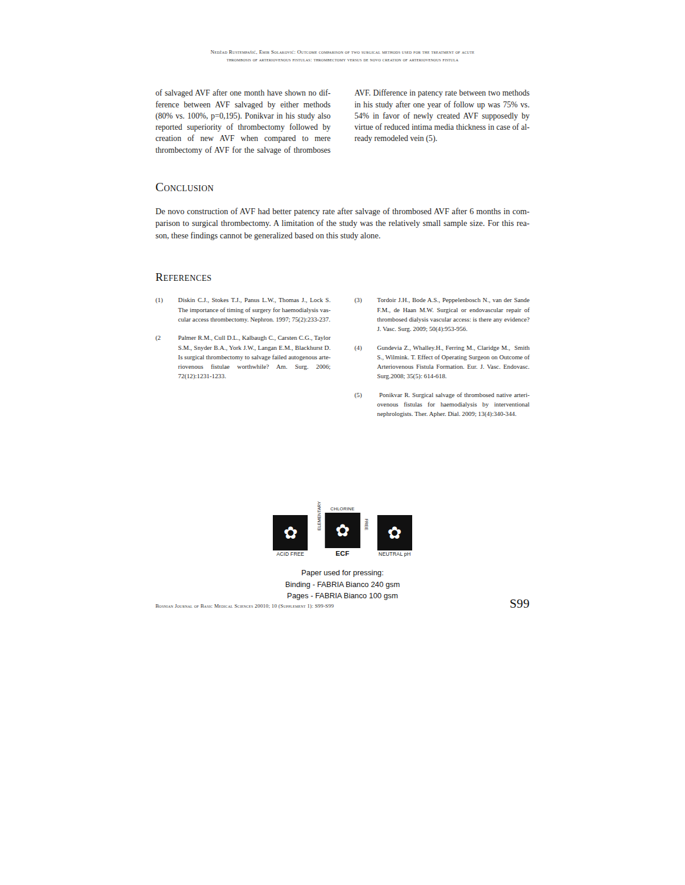Nedžad Rustempašić, Emir Solaković: Outcome comparison of two surgical methods used for the treatment of acute
thrombosis of arteriovenous fistulas: thrombectomy versus de novo creation of arteriovenous fistula
of salvaged AVF after one month have shown no difference between AVF salvaged by either methods (80% vs. 100%, p=0,195). Ponikvar in his study also reported superiority of thrombectomy followed by creation of new AVF when compared to mere thrombectomy of AVF for the salvage of thromboses AVF. Difference in patency rate between two methods in his study after one year of follow up was 75% vs. 54% in favor of newly created AVF supposedly by virtue of reduced intima media thickness in case of already remodeled vein (5).
Conclusion
De novo construction of AVF had better patency rate after salvage of thrombosed AVF after 6 months in comparison to surgical thrombectomy. A limitation of the study was the relatively small sample size. For this reason, these findings cannot be generalized based on this study alone.
References
(1)
Diskin C.J., Stokes T.J., Panus L.W., Thomas J., Lock S. The importance of timing of surgery for haemodialysis vascular access thrombectomy. Nephron. 1997; 75(2):233-237.
(2
Palmer R.M., Cull D.L., Kalbaugh C., Carsten C.G., Taylor S.M., Snyder B.A., York J.W., Langan E.M., Blackhurst D. Is surgical thrombectomy to salvage failed autogenous arteriovenous fistulae worthwhile? Am. Surg. 2006; 72(12):1231-1233.
(3)
Tordoir J.H., Bode A.S., Peppelenbosch N., van der Sande F.M., de Haan M.W. Surgical or endovascular repair of thrombosed dialysis vascular access: is there any evidence? J. Vasc. Surg. 2009; 50(4):953-956.
(4)
Gundevia Z., Whalley.H., Ferring M., Claridge M., Smith S., Wilmink. T. Effect of Operating Surgeon on Outcome of Arteriovenous Fistula Formation. Eur. J. Vasc. Endovasc. Surg.2008; 35(5): 614-618.
(5)
Ponikvar R. Surgical salvage of thrombosed native arteriovenous fistulas for haemodialysis by interventional nephrologists. Ther. Apher. Dial. 2009; 13(4):340-344.
✿
ACID FREE
CHLORINE
ELEMENTARY
✿
FREE
ECF
✿
NEUTRAL pH
Paper used for pressing:
Binding - FABRIA Bianco 240 gsm
Pages - FABRIA Bianco 100 gsm
Bosnian Journal of Basic Medical Sciences 20010; 10 (Supplement 1): S99-S99
S99